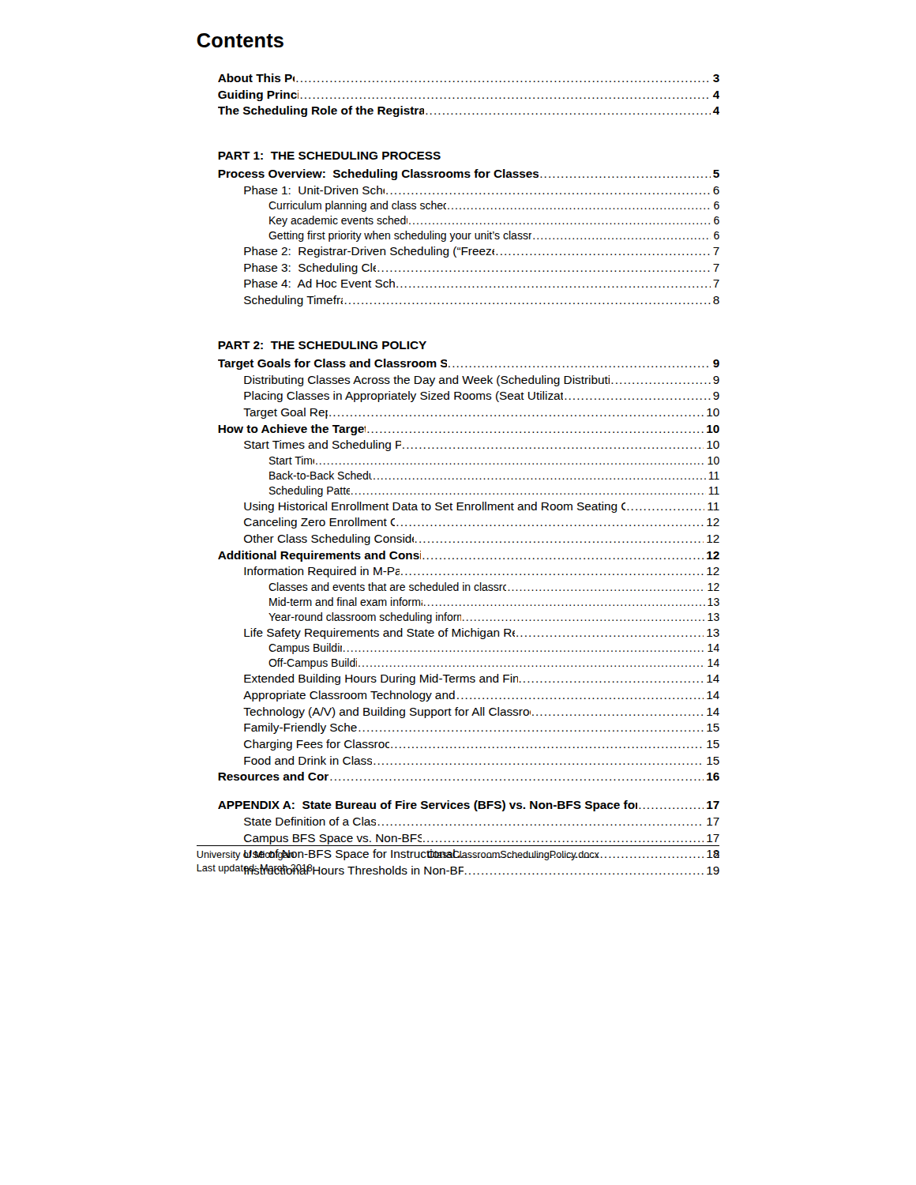Contents
About This Policy.................................................................................................................................. 3
Guiding Principles................................................................................................................................ 4
The Scheduling Role of the Registrar’s Office..................................................................................... 4
PART 1: THE SCHEDULING PROCESS
Process Overview: Scheduling Classrooms for Classes and Events................................................. 5
Phase 1: Unit-Driven Scheduling................................................................................................. 6
Curriculum planning and class scheduling............................................................................. 6
Key academic events scheduling......................................................................................... 6
Getting first priority when scheduling your unit’s classrooms.................................................. 6
Phase 2: Registrar-Driven Scheduling (“Freeze” Period)............................................................. 7
Phase 3: Scheduling Clean Up.................................................................................................... 7
Phase 4: Ad Hoc Event Scheduling.............................................................................................. 7
Scheduling Timeframes.............................................................................................................. 8
PART 2: THE SCHEDULING POLICY
Target Goals for Class and Classroom Scheduling.............................................................................. 9
Distributing Classes Across the Day and Week (Scheduling Distribution Goals)........................... 9
Placing Classes in Appropriately Sized Rooms (Seat Utilization Goal)........................................ 9
Target Goal Reports.................................................................................................................. 10
How to Achieve the Target Goals..................................................................................................... 10
Start Times and Scheduling Patterns......................................................................................... 10
Start Times......................................................................................................................... 10
Back-to-Back Scheduling..................................................................................................... 11
Scheduling Patterns.............................................................................................................. 11
Using Historical Enrollment Data to Set Enrollment and Room Seating Capacities..................... 11
Canceling Zero Enrollment Classes........................................................................................... 12
Other Class Scheduling Considerations..................................................................................... 12
Additional Requirements and Considerations..................................................................................... 12
Information Required in M-Pathways.......................................................................................... 12
Classes and events that are scheduled in classrooms....................................................... 12
Mid-term and final exam information.................................................................................. 13
Year-round classroom scheduling information....................................................................... 13
Life Safety Requirements and State of Michigan Regulations..................................................... 13
Campus Buildings................................................................................................................ 14
Off-Campus Buildings........................................................................................................... 14
Extended Building Hours During Mid-Terms and Final Exams.................................................... 14
Appropriate Classroom Technology and Layouts....................................................................... 14
Technology (A/V) and Building Support for All Classroom Users................................................ 14
Family-Friendly Scheduling......................................................................................................... 15
Charging Fees for Classroom Use............................................................................................. 15
Food and Drink in Classrooms................................................................................................... 15
Resources and Contacts................................................................................................................. 16
APPENDIX A: State Bureau of Fire Services (BFS) vs. Non-BFS Space for Instruction.................. 17
State Definition of a Classroom................................................................................................. 17
Campus BFS Space vs. Non-BFS Space.................................................................................. 17
Use of Non-BFS Space for Instructional Activities...................................................................... 18
Instructional Hours Thresholds in Non-BFS Space..................................................................... 19
University of Michigan
Last updated: March 2018
ClassClassroomSchedulingPolicy.docx
2